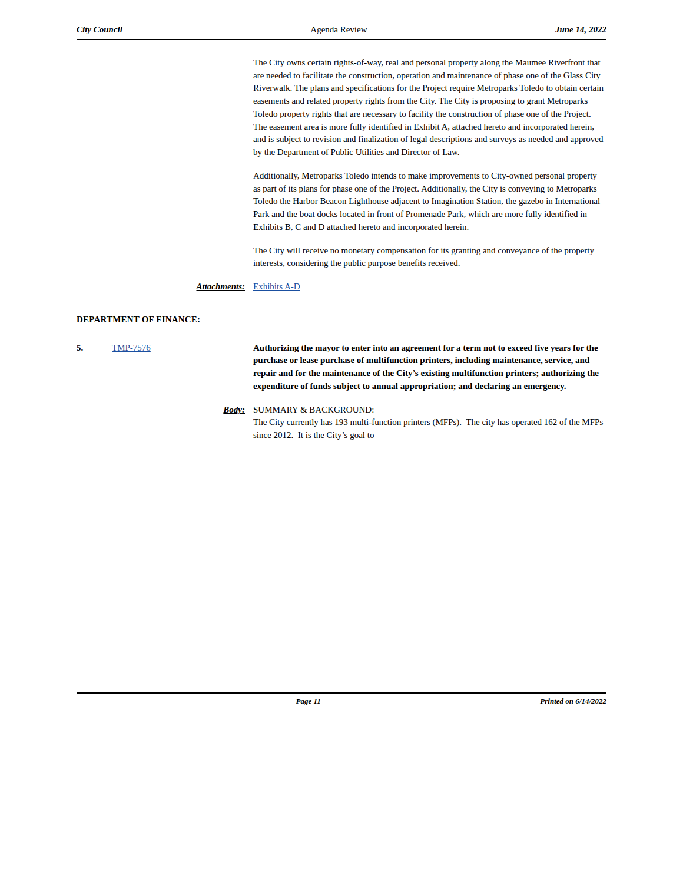City Council
Agenda Review
June 14, 2022
The City owns certain rights-of-way, real and personal property along the Maumee Riverfront that are needed to facilitate the construction, operation and maintenance of phase one of the Glass City Riverwalk. The plans and specifications for the Project require Metroparks Toledo to obtain certain easements and related property rights from the City. The City is proposing to grant Metroparks Toledo property rights that are necessary to facility the construction of phase one of the Project. The easement area is more fully identified in Exhibit A, attached hereto and incorporated herein, and is subject to revision and finalization of legal descriptions and surveys as needed and approved by the Department of Public Utilities and Director of Law.
Additionally, Metroparks Toledo intends to make improvements to City-owned personal property as part of its plans for phase one of the Project. Additionally, the City is conveying to Metroparks Toledo the Harbor Beacon Lighthouse adjacent to Imagination Station, the gazebo in International Park and the boat docks located in front of Promenade Park, which are more fully identified in Exhibits B, C and D attached hereto and incorporated herein.
The City will receive no monetary compensation for its granting and conveyance of the property interests, considering the public purpose benefits received.
Attachments:
Exhibits A-D
DEPARTMENT OF FINANCE:
5.
TMP-7576
Authorizing the mayor to enter into an agreement for a term not to exceed five years for the purchase or lease purchase of multifunction printers, including maintenance, service, and repair and for the maintenance of the City’s existing multifunction printers; authorizing the expenditure of funds subject to annual appropriation; and declaring an emergency.
Body:
SUMMARY & BACKGROUND:
The City currently has 193 multi-function printers (MFPs). The city has operated 162 of the MFPs since 2012. It is the City’s goal to
Page 11
Printed on 6/14/2022